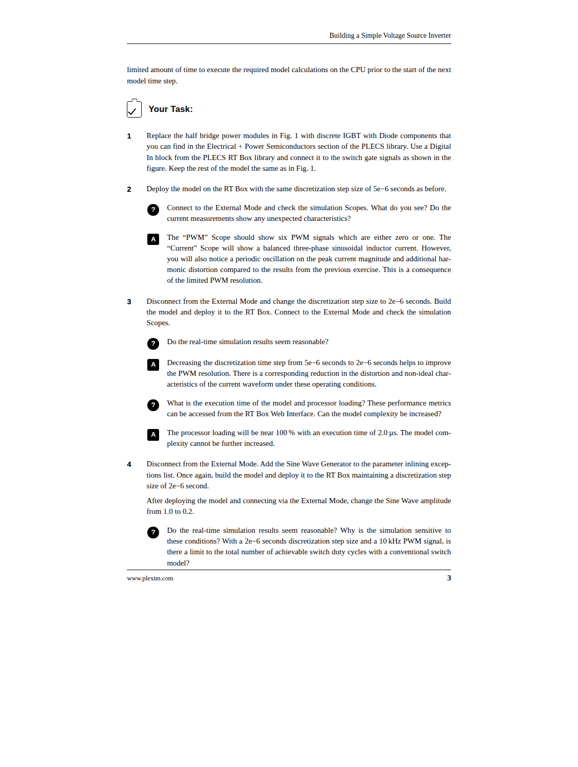Building a Simple Voltage Source Inverter
limited amount of time to execute the required model calculations on the CPU prior to the start of the next model time step.
Your Task:
Replace the half bridge power modules in Fig. 1 with discrete IGBT with Diode components that you can find in the Electrical + Power Semiconductors section of the PLECS library. Use a Digital In block from the PLECS RT Box library and connect it to the switch gate signals as shown in the figure. Keep the rest of the model the same as in Fig. 1.
Deploy the model on the RT Box with the same discretization step size of 5e−6 seconds as before.
?
Connect to the External Mode and check the simulation Scopes. What do you see? Do the current measurements show any unexpected characteristics?
A
The “PWM” Scope should show six PWM signals which are either zero or one. The “Current” Scope will show a balanced three-phase sinusoidal inductor current. However, you will also notice a periodic oscillation on the peak current magnitude and additional harmonic distortion compared to the results from the previous exercise. This is a consequence of the limited PWM resolution.
Disconnect from the External Mode and change the discretization step size to 2e−6 seconds. Build the model and deploy it to the RT Box. Connect to the External Mode and check the simulation Scopes.
?
Do the real-time simulation results seem reasonable?
A
Decreasing the discretization time step from 5e−6 seconds to 2e−6 seconds helps to improve the PWM resolution. There is a corresponding reduction in the distortion and non-ideal characteristics of the current waveform under these operating conditions.
?
What is the execution time of the model and processor loading? These performance metrics can be accessed from the RT Box Web Interface. Can the model complexity be increased?
A
The processor loading will be near 100 % with an execution time of 2.0 µs. The model complexity cannot be further increased.
Disconnect from the External Mode. Add the Sine Wave Generator to the parameter inlining exceptions list. Once again, build the model and deploy it to the RT Box maintaining a discretization step size of 2e−6 second.
After deploying the model and connecting via the External Mode, change the Sine Wave amplitude from 1.0 to 0.2.
?
Do the real-time simulation results seem reasonable? Why is the simulation sensitive to these conditions? With a 2e−6 seconds discretization step size and a 10 kHz PWM signal, is there a limit to the total number of achievable switch duty cycles with a conventional switch model?
www.plexim.com 3